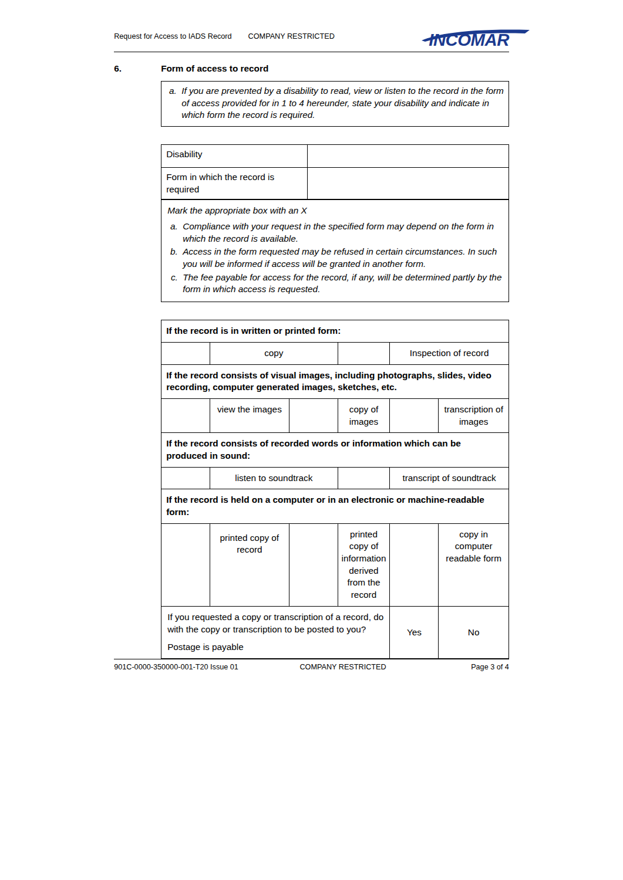Request for Access to IADS Record
COMPANY RESTRICTED
INCOMAR
6. Form of access to record
| If you are prevented by a disability to read, view or listen to the record in the form of access provided for in 1 to 4 hereunder, state your disability and indicate in which form the record is required. |
| Disability | |
| Form in which the record is required | |
| Mark the appropriate box with an X Compliance with your request in the specified form may depend on the form in which the record is available. Access in the form requested may be refused in certain circumstances. In such you will be informed if access will be granted in another form. The fee payable for access for the record, if any, will be determined partly by the form in which access is requested. |
| If the record is in written or printed form: |
| | copy | | Inspection of record |
| If the record consists of visual images, including photographs, slides, video recording, computer generated images, sketches, etc. |
| | view the images | | copy of images | | transcription of images |
| If the record consists of recorded words or information which can be produced in sound: |
| | listen to soundtrack | | transcript of soundtrack |
| If the record is held on a computer or in an electronic or machine-readable form: |
| | printed copy of record | | printed copy of information derived from the record | | copy in computer readable form |
| If you requested a copy or transcription of a record, do with the copy or transcription to be posted to you? Postage is payable | Yes | No |
901C-0000-350000-001-T20 Issue 01
COMPANY RESTRICTED
Page 3 of 4